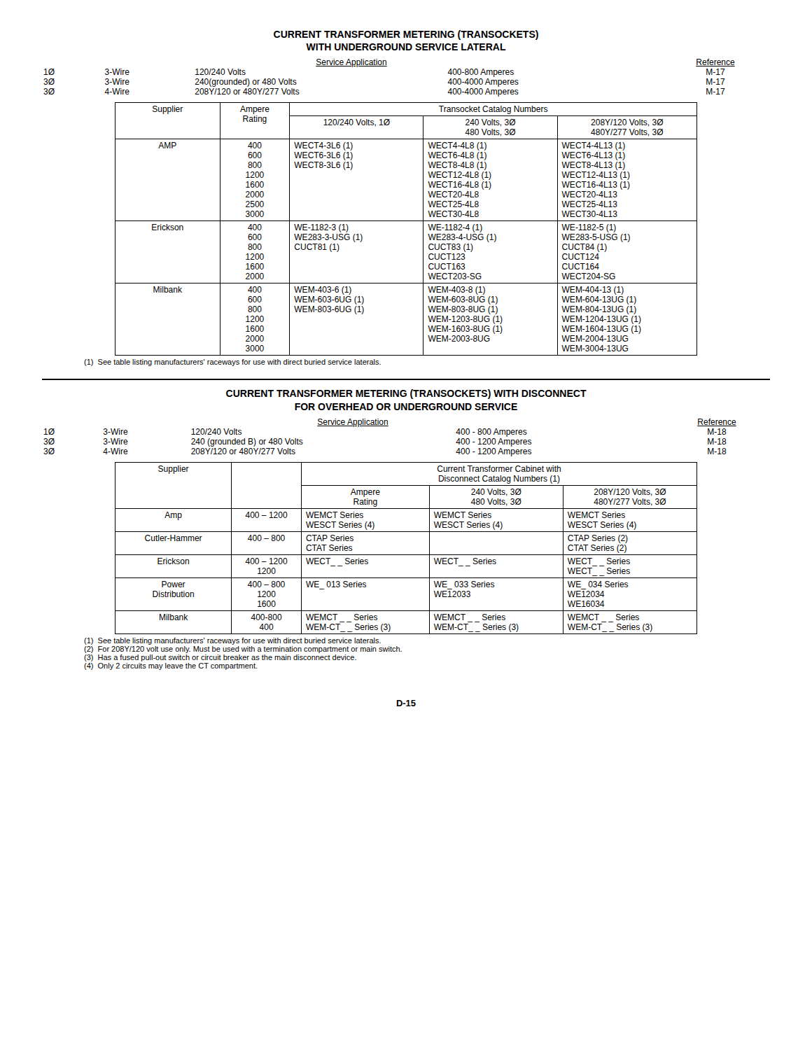CURRENT TRANSFORMER METERING (TRANSOCKETS)
WITH UNDERGROUND SERVICE LATERAL
| Service Application | Reference |
| 1Ø | 3-Wire | 120/240 Volts | 400-800 Amperes | M-17 |
| 3Ø | 3-Wire | 240(grounded) or 480 Volts | 400-4000 Amperes | M-17 |
| 3Ø | 4-Wire | 208Y/120 or 480Y/277 Volts | 400-4000 Amperes | M-17 |
| Supplier | Ampere Rating | Transocket Catalog Numbers |
| --- | --- | --- |
| 120/240 Volts, 1Ø | 240 Volts, 3Ø 480 Volts, 3Ø | 208Y/120 Volts, 3Ø 480Y/277 Volts, 3Ø |
| AMP | 400 600 800 1200 1600 2000 2500 3000 | WECT4-3L6 (1) WECT6-3L6 (1) WECT8-3L6 (1) | WECT4-4L8 (1) WECT6-4L8 (1) WECT8-4L8 (1) WECT12-4L8 (1) WECT16-4L8 (1) WECT20-4L8 WECT25-4L8 WECT30-4L8 | WECT4-4L13 (1) WECT6-4L13 (1) WECT8-4L13 (1) WECT12-4L13 (1) WECT16-4L13 (1) WECT20-4L13 WECT25-4L13 WECT30-4L13 |
| Erickson | 400 600 800 1200 1600 2000 | WE-1182-3 (1) WE283-3-USG (1) CUCT81 (1) | WE-1182-4 (1) WE283-4-USG (1) CUCT83 (1) CUCT123 CUCT163 WECT203-SG | WE-1182-5 (1) WE283-5-USG (1) CUCT84 (1) CUCT124 CUCT164 WECT204-SG |
| Milbank | 400 600 800 1200 1600 2000 3000 | WEM-403-6 (1) WEM-603-6UG (1) WEM-803-6UG (1) | WEM-403-8 (1) WEM-603-8UG (1) WEM-803-8UG (1) WEM-1203-8UG (1) WEM-1603-8UG (1) WEM-2003-8UG | WEM-404-13 (1) WEM-604-13UG (1) WEM-804-13UG (1) WEM-1204-13UG (1) WEM-1604-13UG (1) WEM-2004-13UG WEM-3004-13UG |
(1) See table listing manufacturers' raceways for use with direct buried service laterals.
CURRENT TRANSFORMER METERING (TRANSOCKETS) WITH DISCONNECT
FOR OVERHEAD OR UNDERGROUND SERVICE
| Service Application | Reference |
| 1Ø | 3-Wire | 120/240 Volts | 400 - 800 Amperes | M-18 |
| 3Ø | 3-Wire | 240 (grounded B) or 480 Volts | 400 - 1200 Amperes | M-18 |
| 3Ø | 4-Wire | 208Y/120 or 480Y/277 Volts | 400 - 1200 Amperes | M-18 |
| Supplier | | Current Transformer Cabinet with Disconnect Catalog Numbers (1) |
| --- | --- | --- |
| Ampere Rating | 240 Volts, 3Ø 480 Volts, 3Ø | 208Y/120 Volts, 3Ø 480Y/277 Volts, 3Ø |
| Amp | 400 – 1200 | WEMCT Series WESCT Series (4) | WEMCT Series WESCT Series (4) | WEMCT Series WESCT Series (4) |
| Cutler-Hammer | 400 – 800 | CTAP Series CTAT Series | | CTAP Series (2) CTAT Series (2) |
| Erickson | 400 – 1200 1200 | WECT_ _ Series | WECT_ _ Series | WECT_ _ Series WECT_ _ Series |
| Power Distribution | 400 – 800 1200 1600 | WE_ 013 Series | WE_ 033 Series WE12033 | WE_ 034 Series WE12034 WE16034 |
| Milbank | 400-800 400 | WEMCT _ _ Series WEM-CT_ _ Series (3) | WEMCT _ _ Series WEM-CT_ _ Series (3) | WEMCT _ _ Series WEM-CT_ _ Series (3) |
(1) See table listing manufacturers' raceways for use with direct buried service laterals.
(2) For 208Y/120 volt use only. Must be used with a termination compartment or main switch.
(3) Has a fused pull-out switch or circuit breaker as the main disconnect device.
(4) Only 2 circuits may leave the CT compartment.
D-15